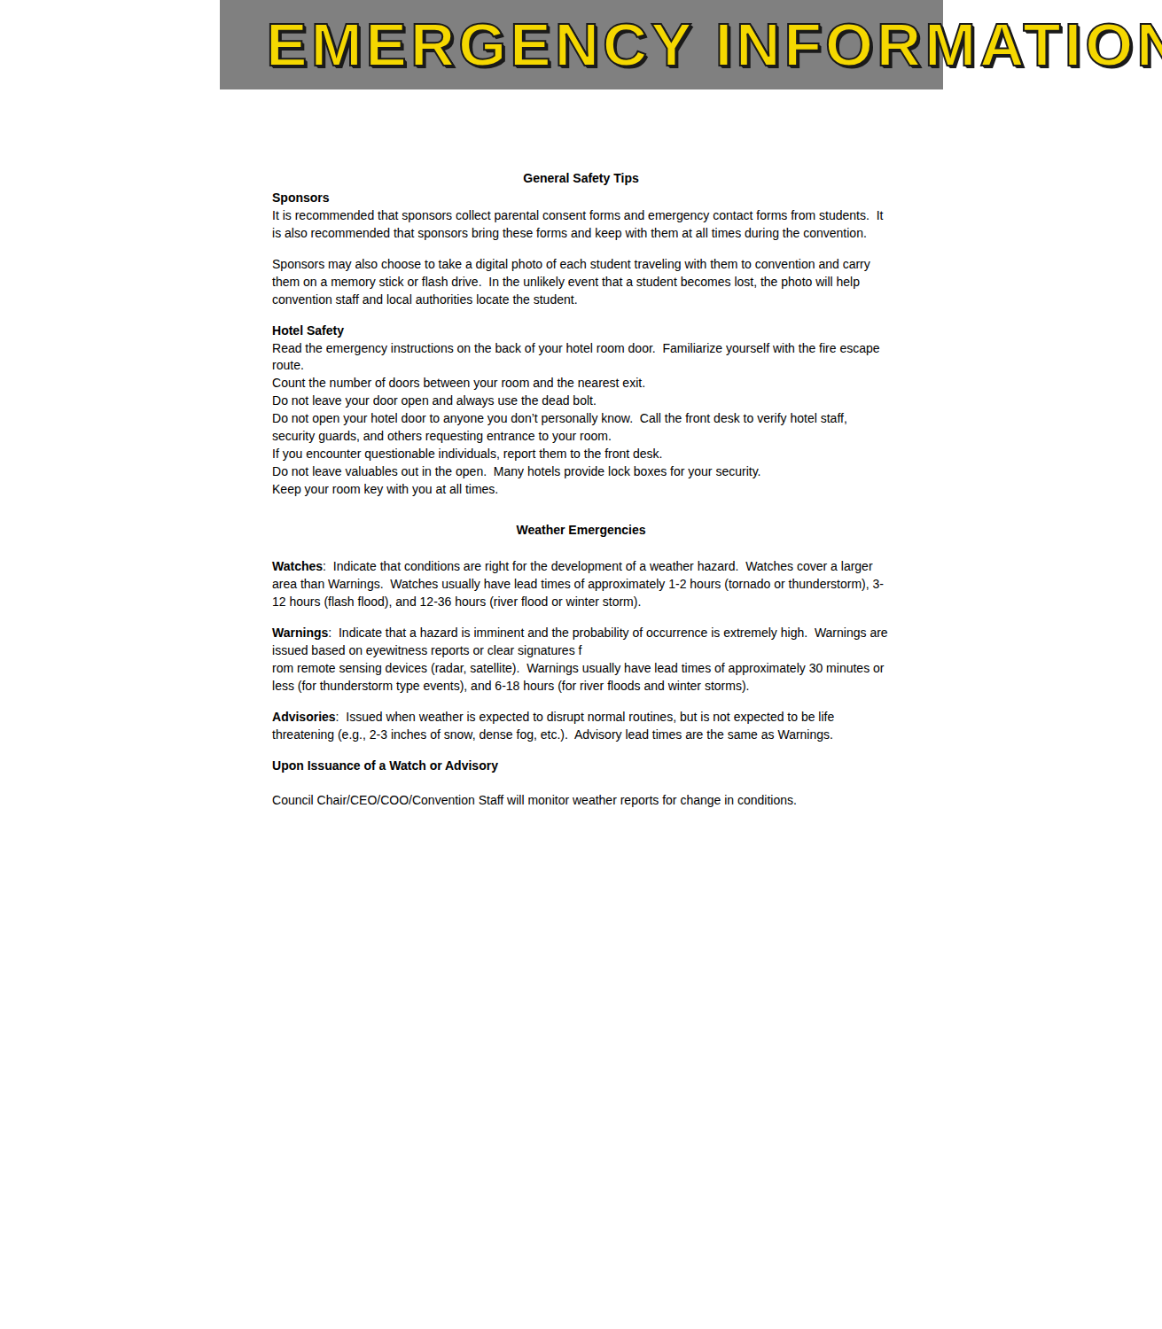EMERGENCY INFORMATION
General Safety Tips
Sponsors
It is recommended that sponsors collect parental consent forms and emergency contact forms from students. It is also recommended that sponsors bring these forms and keep with them at all times during the convention.
Sponsors may also choose to take a digital photo of each student traveling with them to convention and carry them on a memory stick or flash drive. In the unlikely event that a student becomes lost, the photo will help convention staff and local authorities locate the student.
Hotel Safety
Read the emergency instructions on the back of your hotel room door. Familiarize yourself with the fire escape route.
Count the number of doors between your room and the nearest exit.
Do not leave your door open and always use the dead bolt.
Do not open your hotel door to anyone you don’t personally know. Call the front desk to verify hotel staff, security guards, and others requesting entrance to your room.
If you encounter questionable individuals, report them to the front desk.
Do not leave valuables out in the open. Many hotels provide lock boxes for your security.
Keep your room key with you at all times.
Weather Emergencies
Watches: Indicate that conditions are right for the development of a weather hazard. Watches cover a larger area than Warnings. Watches usually have lead times of approximately 1-2 hours (tornado or thunderstorm), 3-12 hours (flash flood), and 12-36 hours (river flood or winter storm).
Warnings: Indicate that a hazard is imminent and the probability of occurrence is extremely high. Warnings are issued based on eyewitness reports or clear signatures f
rom remote sensing devices (radar, satellite). Warnings usually have lead times of approximately 30 minutes or less (for thunderstorm type events), and 6-18 hours (for river floods and winter storms).
Advisories: Issued when weather is expected to disrupt normal routines, but is not expected to be life threatening (e.g., 2-3 inches of snow, dense fog, etc.). Advisory lead times are the same as Warnings.
Upon Issuance of a Watch or Advisory
Council Chair/CEO/COO/Convention Staff will monitor weather reports for change in conditions.